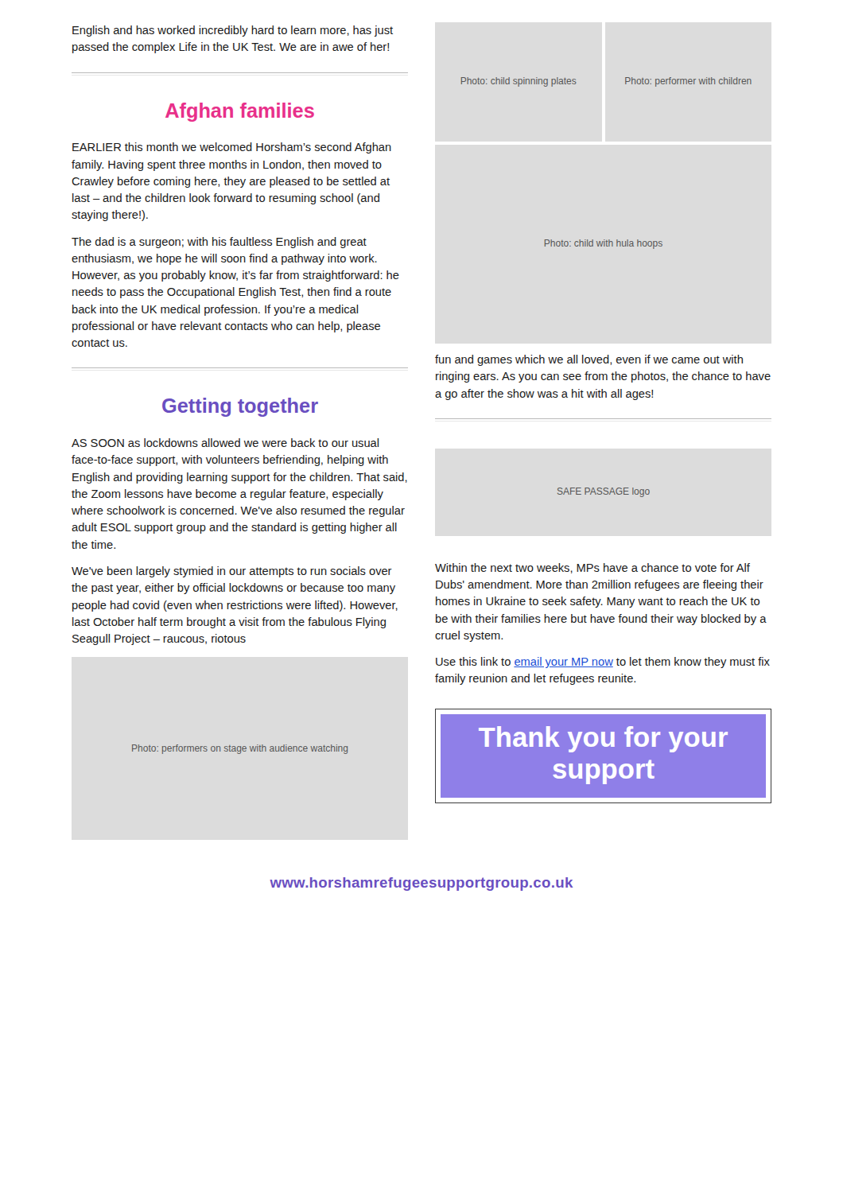English and has worked incredibly hard to learn more, has just passed the complex Life in the UK Test. We are in awe of her!
Afghan families
EARLIER this month we welcomed Horsham’s second Afghan family. Having spent three months in London, then moved to Crawley before coming here, they are pleased to be settled at last – and the children look forward to resuming school (and staying there!).
The dad is a surgeon; with his faultless English and great enthusiasm, we hope he will soon find a pathway into work. However, as you probably know, it’s far from straightforward: he needs to pass the Occupational English Test, then find a route back into the UK medical profession. If you’re a medical professional or have relevant contacts who can help, please contact us.
Getting together
AS SOON as lockdowns allowed we were back to our usual face-to-face support, with volunteers befriending, helping with English and providing learning support for the children. That said, the Zoom lessons have become a regular feature, especially where schoolwork is concerned. We've also resumed the regular adult ESOL support group and the standard is getting higher all the time.
We've been largely stymied in our attempts to run socials over the past year, either by official lockdowns or because too many people had covid (even when restrictions were lifted). However, last October half term brought a visit from the fabulous Flying Seagull Project – raucous, riotous
Photo: performers on stage with audience watching
Photo: child spinning plates
Photo: performer with children
Photo: child with hula hoops
fun and games which we all loved, even if we came out with ringing ears. As you can see from the photos, the chance to have a go after the show was a hit with all ages!
SAFE PASSAGE logo
Within the next two weeks, MPs have a chance to vote for Alf Dubs' amendment. More than 2million refugees are fleeing their homes in Ukraine to seek safety. Many want to reach the UK to be with their families here but have found their way blocked by a cruel system.
Use this link to email your MP now to let them know they must fix family reunion and let refugees reunite.
Thank you for your support
www.horshamrefugeesupportgroup.co.uk